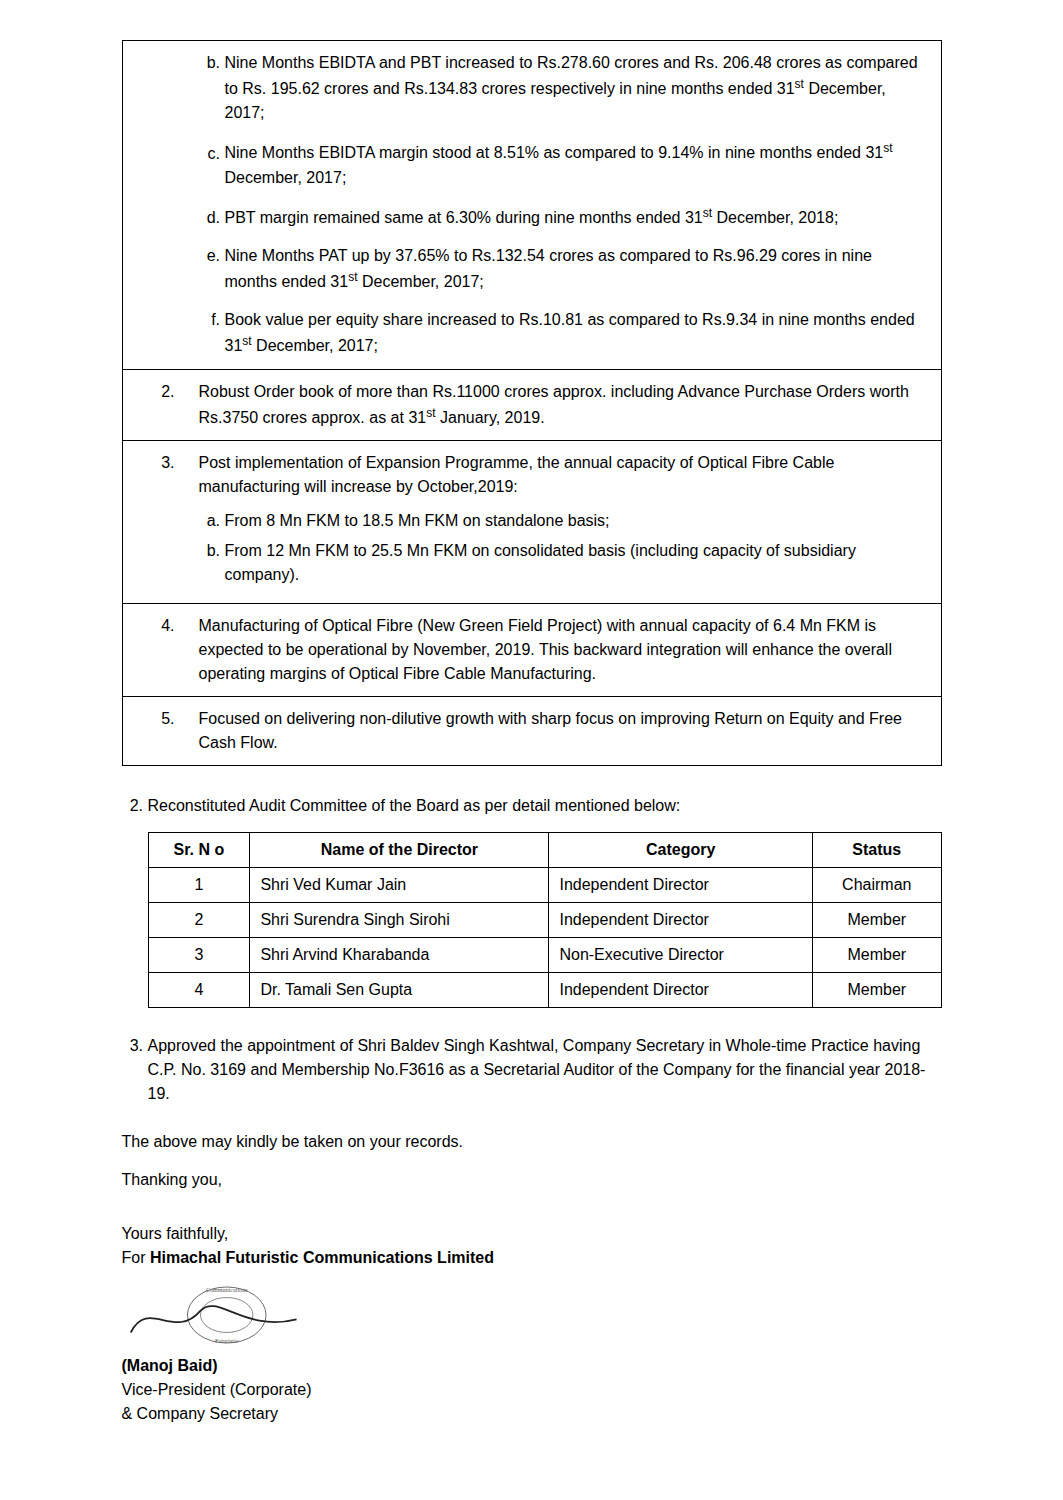| | Nine Months EBIDTA and PBT increased to Rs.278.60 crores and Rs. 206.48 crores as compared to Rs. 195.62 crores and Rs.134.83 crores respectively in nine months ended 31 st December, 2017; Nine Months EBIDTA margin stood at 8.51% as compared to 9.14% in nine months ended 31 st December, 2017; PBT margin remained same at 6.30% during nine months ended 31 st December, 2018; Nine Months PAT up by 37.65% to Rs.132.54 crores as compared to Rs.96.29 cores in nine months ended 31 st December, 2017; Book value per equity share increased to Rs.10.81 as compared to Rs.9.34 in nine months ended 31 st December, 2017; |
| 2. | Robust Order book of more than Rs.11000 crores approx. including Advance Purchase Orders worth Rs.3750 crores approx. as at 31 st January, 2019. |
| 3. | Post implementation of Expansion Programme, the annual capacity of Optical Fibre Cable manufacturing will increase by October,2019: From 8 Mn FKM to 18.5 Mn FKM on standalone basis; From 12 Mn FKM to 25.5 Mn FKM on consolidated basis (including capacity of subsidiary company). |
| 4. | Manufacturing of Optical Fibre (New Green Field Project) with annual capacity of 6.4 Mn FKM is expected to be operational by November, 2019. This backward integration will enhance the overall operating margins of Optical Fibre Cable Manufacturing. |
| 5. | Focused on delivering non-dilutive growth with sharp focus on improving Return on Equity and Free Cash Flow. |
Reconstituted Audit Committee of the Board as per detail mentioned below:
| Sr. N o | Name of the Director | Category | Status |
| --- | --- | --- | --- |
| 1 | Shri Ved Kumar Jain | Independent Director | Chairman |
| 2 | Shri Surendra Singh Sirohi | Independent Director | Member |
| 3 | Shri Arvind Kharabanda | Non-Executive Director | Member |
| 4 | Dr. Tamali Sen Gupta | Independent Director | Member |
Approved the appointment of Shri Baldev Singh Kashtwal, Company Secretary in Whole-time Practice having C.P. No. 3169 and Membership No.F3616 as a Secretarial Auditor of the Company for the financial year 2018-19.
The above may kindly be taken on your records.
Thanking you,
Yours faithfully,
For Himachal Futuristic Communications Limited
(Manoj Baid)
Vice-President (Corporate)
& Company Secretary